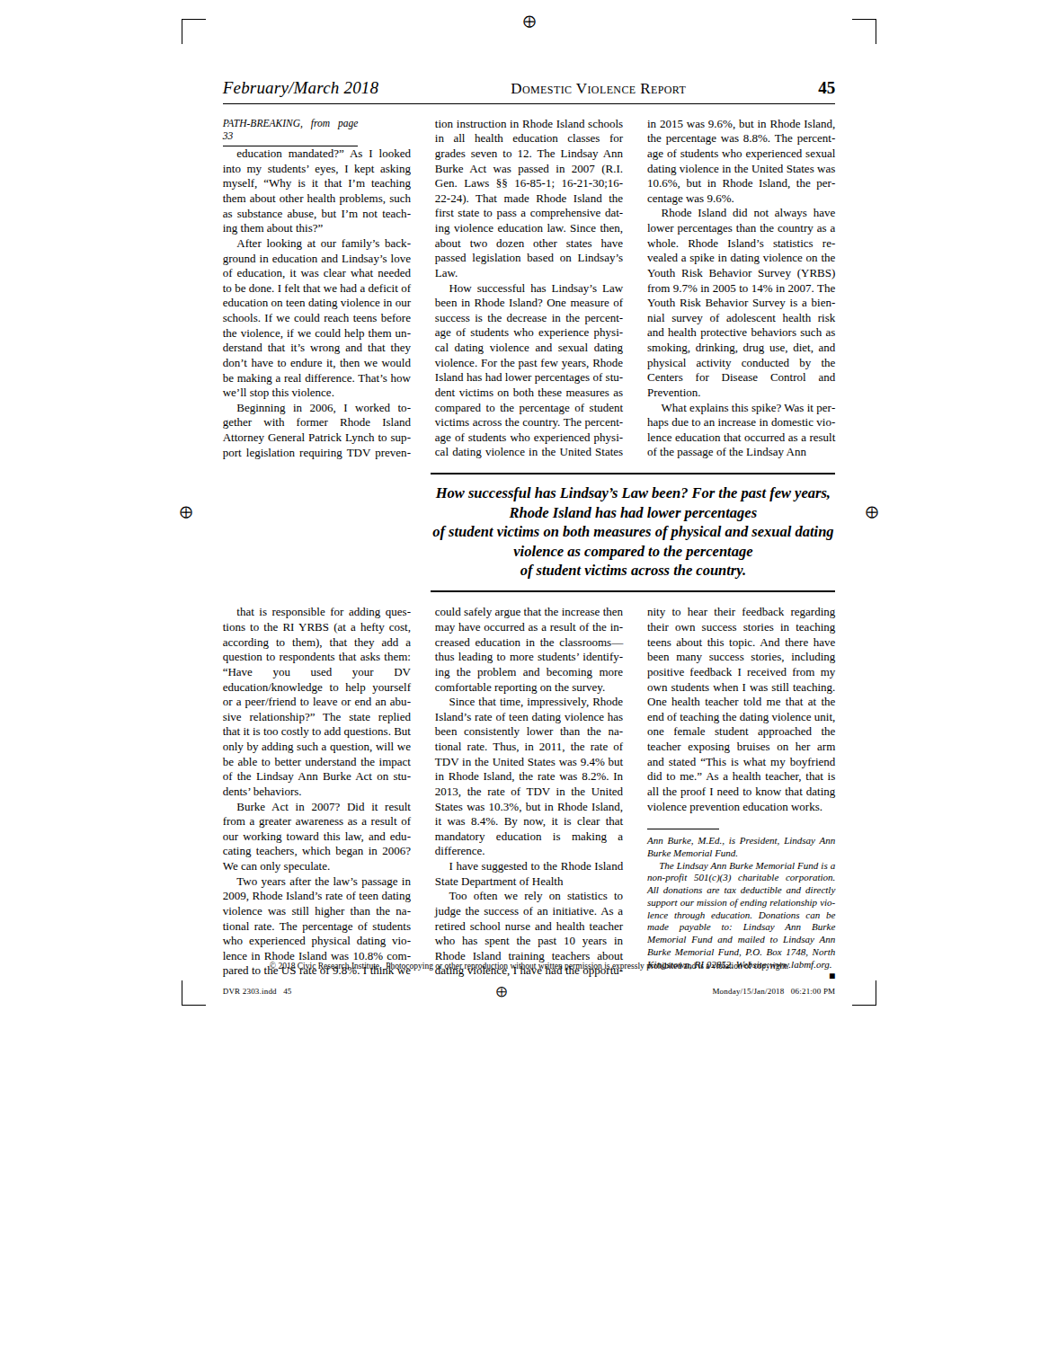⨁ ⨁ ⨁
February/March 2018
Domestic Violence Report
45
PATH-BREAKING, from page 33
education mandated?” As I looked into my students’ eyes, I kept asking myself, “Why is it that I’m teaching them about other health problems, such as substance abuse, but I’m not teaching them about this?”
After looking at our family’s background in education and Lindsay’s love of education, it was clear what needed to be done. I felt that we had a deficit of education on teen dating violence in our schools. If we could reach teens before the violence, if we could help them understand that it’s wrong and that they don’t have to endure it, then we would be making a real difference. That’s how we’ll stop this violence.
Beginning in 2006, I worked together with former Rhode Island Attorney General Patrick Lynch to support legislation requiring TDV prevention instruction in Rhode Island schools in all health education classes for grades seven to 12. The Lindsay Ann Burke Act was passed in 2007 (R.I. Gen. Laws §§ 16-85-1; 16-21-30;16-22-24). That made Rhode Island the first state to pass a comprehensive dating violence education law. Since then, about two dozen other states have passed legislation based on Lindsay’s Law.
How successful has Lindsay’s Law been in Rhode Island? One measure of success is the decrease in the percentage of students who experience physical dating violence and sexual dating violence. For the past few years, Rhode Island has had lower percentages of student victims on both these measures as compared to the percentage of student victims across the country. The percentage of students who experienced physical dating violence in the United States in 2015 was 9.6%, but in Rhode Island, the percentage was 8.8%. The percentage of students who experienced sexual dating violence in the United States was 10.6%, but in Rhode Island, the percentage was 9.6%.
Rhode Island did not always have lower percentages than the country as a whole. Rhode Island’s statistics revealed a spike in dating violence on the Youth Risk Behavior Survey (YRBS) from 9.7% in 2005 to 14% in 2007. The Youth Risk Behavior Survey is a biennial survey of adolescent health risk and health protective behaviors such as smoking, drinking, drug use, diet, and physical activity conducted by the Centers for Disease Control and Prevention.
What explains this spike? Was it perhaps due to an increase in domestic violence education that occurred as a result of the passage of the Lindsay Ann
How successful has Lindsay’s Law been? For the past few years, Rhode Island has had lower percentages
of student victims on both measures of physical and sexual dating violence as compared to the percentage
of student victims across the country.
that is responsible for adding questions to the RI YRBS (at a hefty cost, according to them), that they add a question to respondents that asks them: “Have you used your DV education/knowledge to help yourself or a peer/friend to leave or end an abusive relationship?” The state replied that it is too costly to add questions. But only by adding such a question, will we be able to better understand the impact of the Lindsay Ann Burke Act on students’ behaviors.
Burke Act in 2007? Did it result from a greater awareness as a result of our working toward this law, and educating teachers, which began in 2006? We can only speculate.
Two years after the law’s passage in 2009, Rhode Island’s rate of teen dating violence was still higher than the national rate. The percentage of students who experienced physical dating violence in Rhode Island was 10.8% compared to the US rate of 9.8%. I think we could safely argue that the increase then may have occurred as a result of the increased education in the classrooms—thus leading to more students’ identifying the problem and becoming more comfortable reporting on the survey.
Since that time, impressively, Rhode Island’s rate of teen dating violence has been consistently lower than the national rate. Thus, in 2011, the rate of TDV in the United States was 9.4% but in Rhode Island, the rate was 8.2%. In 2013, the rate of TDV in the United States was 10.3%, but in Rhode Island, it was 8.4%. By now, it is clear that mandatory education is making a difference.
I have suggested to the Rhode Island State Department of Health
Too often we rely on statistics to judge the success of an initiative. As a retired school nurse and health teacher who has spent the past 10 years in Rhode Island training teachers about dating violence, I have had the opportunity to hear their feedback regarding their own success stories in teaching teens about this topic. And there have been many success stories, including positive feedback I received from my own students when I was still teaching. One health teacher told me that at the end of teaching the dating violence unit, one female student approached the teacher exposing bruises on her arm and stated “This is what my boyfriend did to me.” As a health teacher, that is all the proof I need to know that dating violence prevention education works.
Ann Burke, M.Ed., is President, Lindsay Ann Burke Memorial Fund.
The Lindsay Ann Burke Memorial Fund is a non-profit 501(c)(3) charitable corporation. All donations are tax deductible and directly support our mission of ending relationship violence through education. Donations can be made payable to: Lindsay Ann Burke Memorial Fund and mailed to Lindsay Ann Burke Memorial Fund, P.O. Box 1748, North Kingstown, RI 02852. Website:www.labmf.org. ■
© 2018 Civic Research Institute. Photocopying or other reproduction without written permission is expressly prohibited and is a violation of copyright.
DVR 2303.indd 45
⨁
Monday/15/Jan/2018 06:21:00 PM